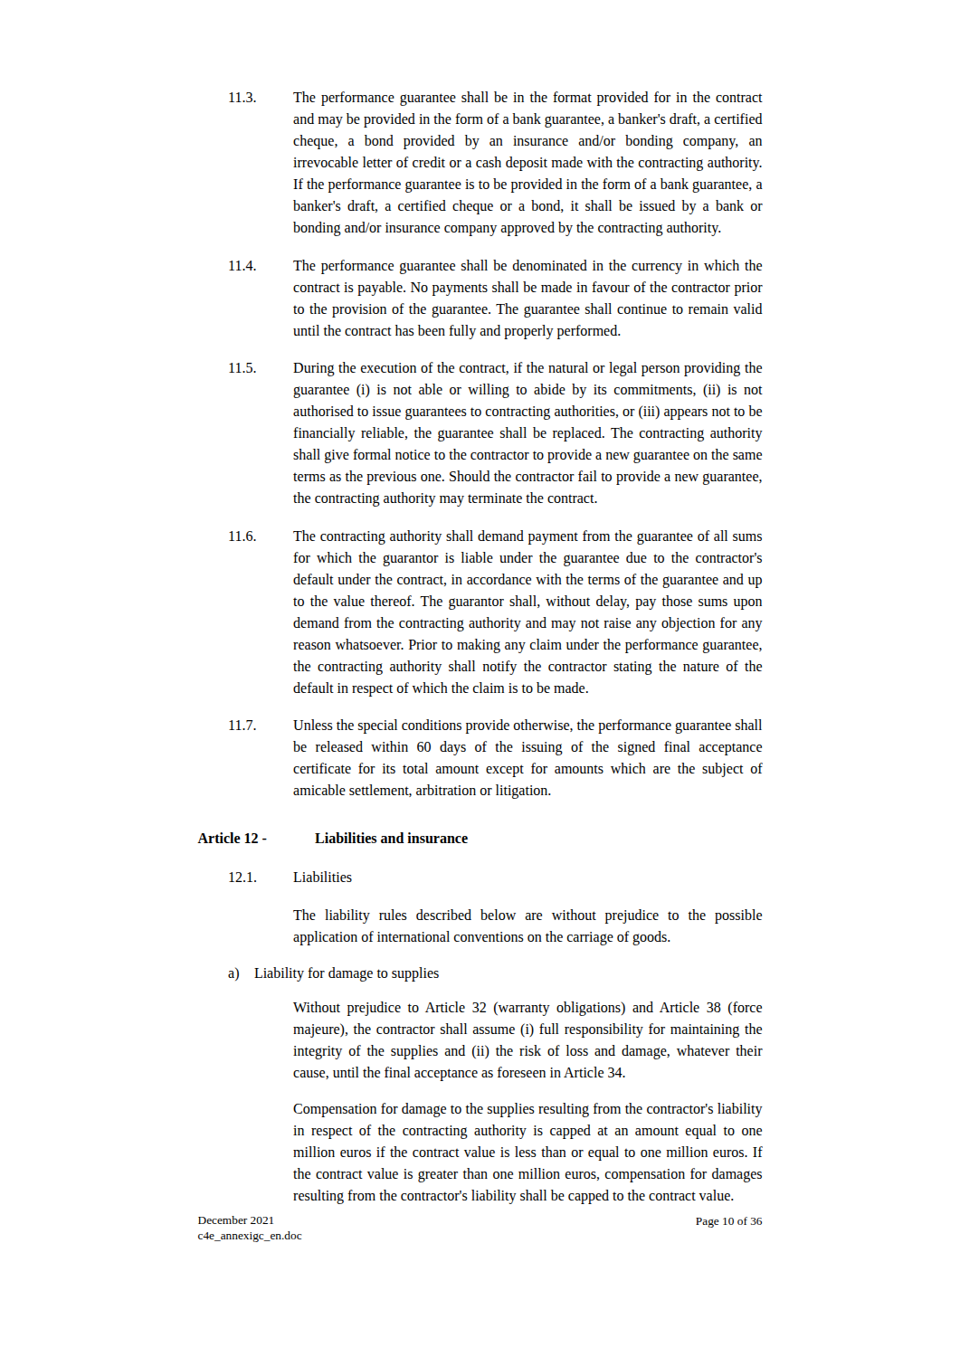11.3.
The performance guarantee shall be in the format provided for in the contract and may be provided in the form of a bank guarantee, a banker's draft, a certified cheque, a bond provided by an insurance and/or bonding company, an irrevocable letter of credit or a cash deposit made with the contracting authority. If the performance guarantee is to be provided in the form of a bank guarantee, a banker's draft, a certified cheque or a bond, it shall be issued by a bank or bonding and/or insurance company approved by the contracting authority.
11.4.
The performance guarantee shall be denominated in the currency in which the contract is payable. No payments shall be made in favour of the contractor prior to the provision of the guarantee. The guarantee shall continue to remain valid until the contract has been fully and properly performed.
11.5.
During the execution of the contract, if the natural or legal person providing the guarantee (i) is not able or willing to abide by its commitments, (ii) is not authorised to issue guarantees to contracting authorities, or (iii) appears not to be financially reliable, the guarantee shall be replaced. The contracting authority shall give formal notice to the contractor to provide a new guarantee on the same terms as the previous one. Should the contractor fail to provide a new guarantee, the contracting authority may terminate the contract.
11.6.
The contracting authority shall demand payment from the guarantee of all sums for which the guarantor is liable under the guarantee due to the contractor's default under the contract, in accordance with the terms of the guarantee and up to the value thereof. The guarantor shall, without delay, pay those sums upon demand from the contracting authority and may not raise any objection for any reason whatsoever. Prior to making any claim under the performance guarantee, the contracting authority shall notify the contractor stating the nature of the default in respect of which the claim is to be made.
11.7.
Unless the special conditions provide otherwise, the performance guarantee shall be released within 60 days of the issuing of the signed final acceptance certificate for its total amount except for amounts which are the subject of amicable settlement, arbitration or litigation.
Article 12 -Liabilities and insurance
12.1.
Liabilities
The liability rules described below are without prejudice to the possible application of international conventions on the carriage of goods.
a)
Liability for damage to supplies
Without prejudice to Article 32 (warranty obligations) and Article 38 (force majeure), the contractor shall assume (i) full responsibility for maintaining the integrity of the supplies and (ii) the risk of loss and damage, whatever their cause, until the final acceptance as foreseen in Article 34.
Compensation for damage to the supplies resulting from the contractor's liability in respect of the contracting authority is capped at an amount equal to one million euros if the contract value is less than or equal to one million euros. If the contract value is greater than one million euros, compensation for damages resulting from the contractor's liability shall be capped to the contract value.
December 2021
c4e_annexigc_en.doc
Page 10 of 36